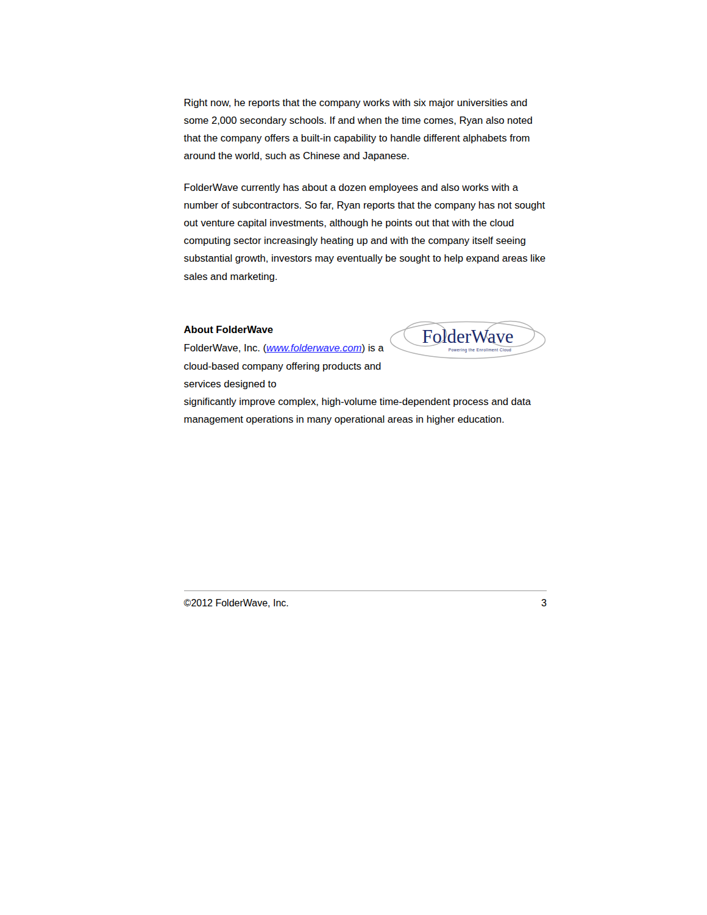Right now, he reports that the company works with six major universities and some 2,000 secondary schools. If and when the time comes, Ryan also noted that the company offers a built-in capability to handle different alphabets from around the world, such as Chinese and Japanese.
FolderWave currently has about a dozen employees and also works with a number of subcontractors. So far, Ryan reports that the company has not sought out venture capital investments, although he points out that with the cloud computing sector increasingly heating up and with the company itself seeing substantial growth, investors may eventually be sought to help expand areas like sales and marketing.
About FolderWave
FolderWave, Inc. (www.folderwave.com) is a cloud-based company offering products and services designed to
significantly improve complex, high-volume time-dependent process and data management operations in many operational areas in higher education.
©2012 FolderWave, Inc. 3